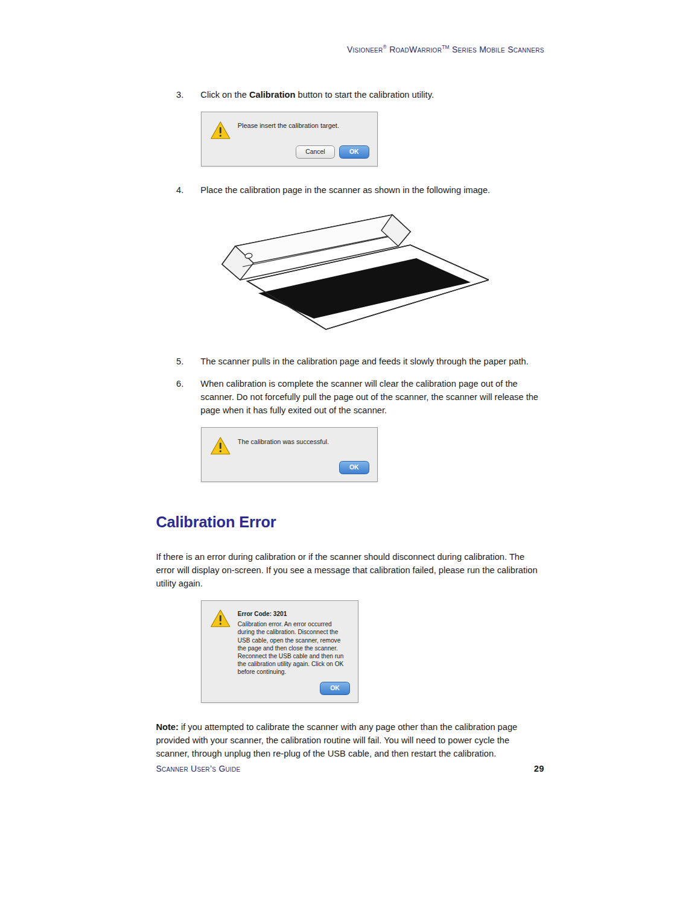Visioneer® RoadWarriorTM Series Mobile Scanners
Click on the Calibration button to start the calibration utility.
Please insert the calibration target.
Cancel
OK
Place the calibration page in the scanner as shown in the following image.
The scanner pulls in the calibration page and feeds it slowly through the paper path.
When calibration is complete the scanner will clear the calibration page out of the scanner. Do not forcefully pull the page out of the scanner, the scanner will release the page when it has fully exited out of the scanner.
The calibration was successful.
OK
Calibration Error
If there is an error during calibration or if the scanner should disconnect during calibration. The error will display on-screen. If you see a message that calibration failed, please run the calibration utility again.
Error Code: 3201
Calibration error. An error occurred during the calibration. Disconnect the USB cable, open the scanner, remove the page and then close the scanner. Reconnect the USB cable and then run the calibration utility again. Click on OK before continuing.
OK
Note: if you attempted to calibrate the scanner with any page other than the calibration page provided with your scanner, the calibration routine will fail. You will need to power cycle the scanner, through unplug then re-plug of the USB cable, and then restart the calibration.
Scanner User’s Guide 29